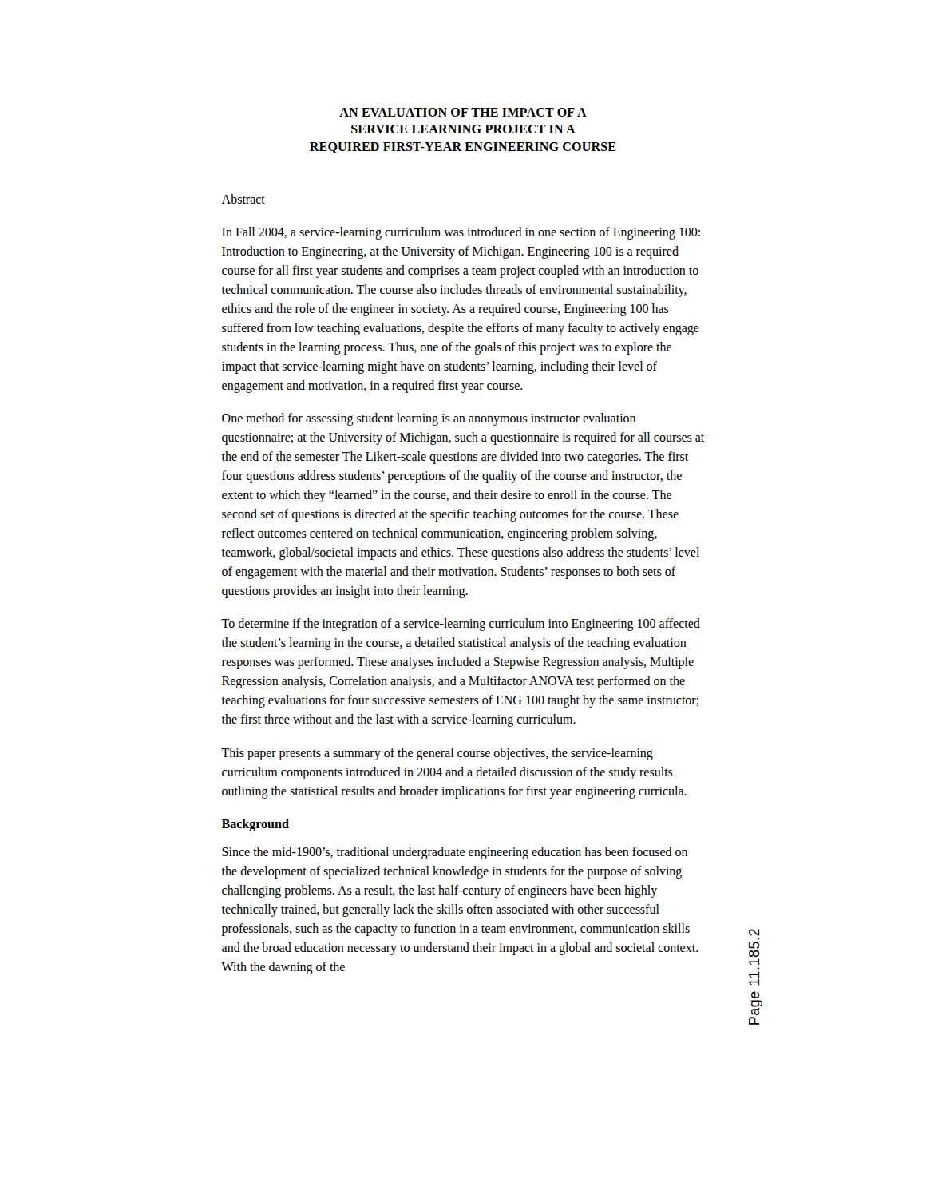An Evaluation of the Impact of a
Service Learning Project in a
Required First-Year Engineering Course
Abstract
In Fall 2004, a service-learning curriculum was introduced in one section of Engineering 100: Introduction to Engineering, at the University of Michigan. Engineering 100 is a required course for all first year students and comprises a team project coupled with an introduction to technical communication. The course also includes threads of environmental sustainability, ethics and the role of the engineer in society. As a required course, Engineering 100 has suffered from low teaching evaluations, despite the efforts of many faculty to actively engage students in the learning process. Thus, one of the goals of this project was to explore the impact that service-learning might have on students’ learning, including their level of engagement and motivation, in a required first year course.
One method for assessing student learning is an anonymous instructor evaluation questionnaire; at the University of Michigan, such a questionnaire is required for all courses at the end of the semester The Likert-scale questions are divided into two categories. The first four questions address students’ perceptions of the quality of the course and instructor, the extent to which they “learned” in the course, and their desire to enroll in the course. The second set of questions is directed at the specific teaching outcomes for the course. These reflect outcomes centered on technical communication, engineering problem solving, teamwork, global/societal impacts and ethics. These questions also address the students’ level of engagement with the material and their motivation. Students’ responses to both sets of questions provides an insight into their learning.
To determine if the integration of a service-learning curriculum into Engineering 100 affected the student’s learning in the course, a detailed statistical analysis of the teaching evaluation responses was performed. These analyses included a Stepwise Regression analysis, Multiple Regression analysis, Correlation analysis, and a Multifactor ANOVA test performed on the teaching evaluations for four successive semesters of ENG 100 taught by the same instructor; the first three without and the last with a service-learning curriculum.
This paper presents a summary of the general course objectives, the service-learning curriculum components introduced in 2004 and a detailed discussion of the study results outlining the statistical results and broader implications for first year engineering curricula.
Background
Since the mid-1900’s, traditional undergraduate engineering education has been focused on the development of specialized technical knowledge in students for the purpose of solving challenging problems. As a result, the last half-century of engineers have been highly technically trained, but generally lack the skills often associated with other successful professionals, such as the capacity to function in a team environment, communication skills and the broad education necessary to understand their impact in a global and societal context. With the dawning of the
Page 11.185.2